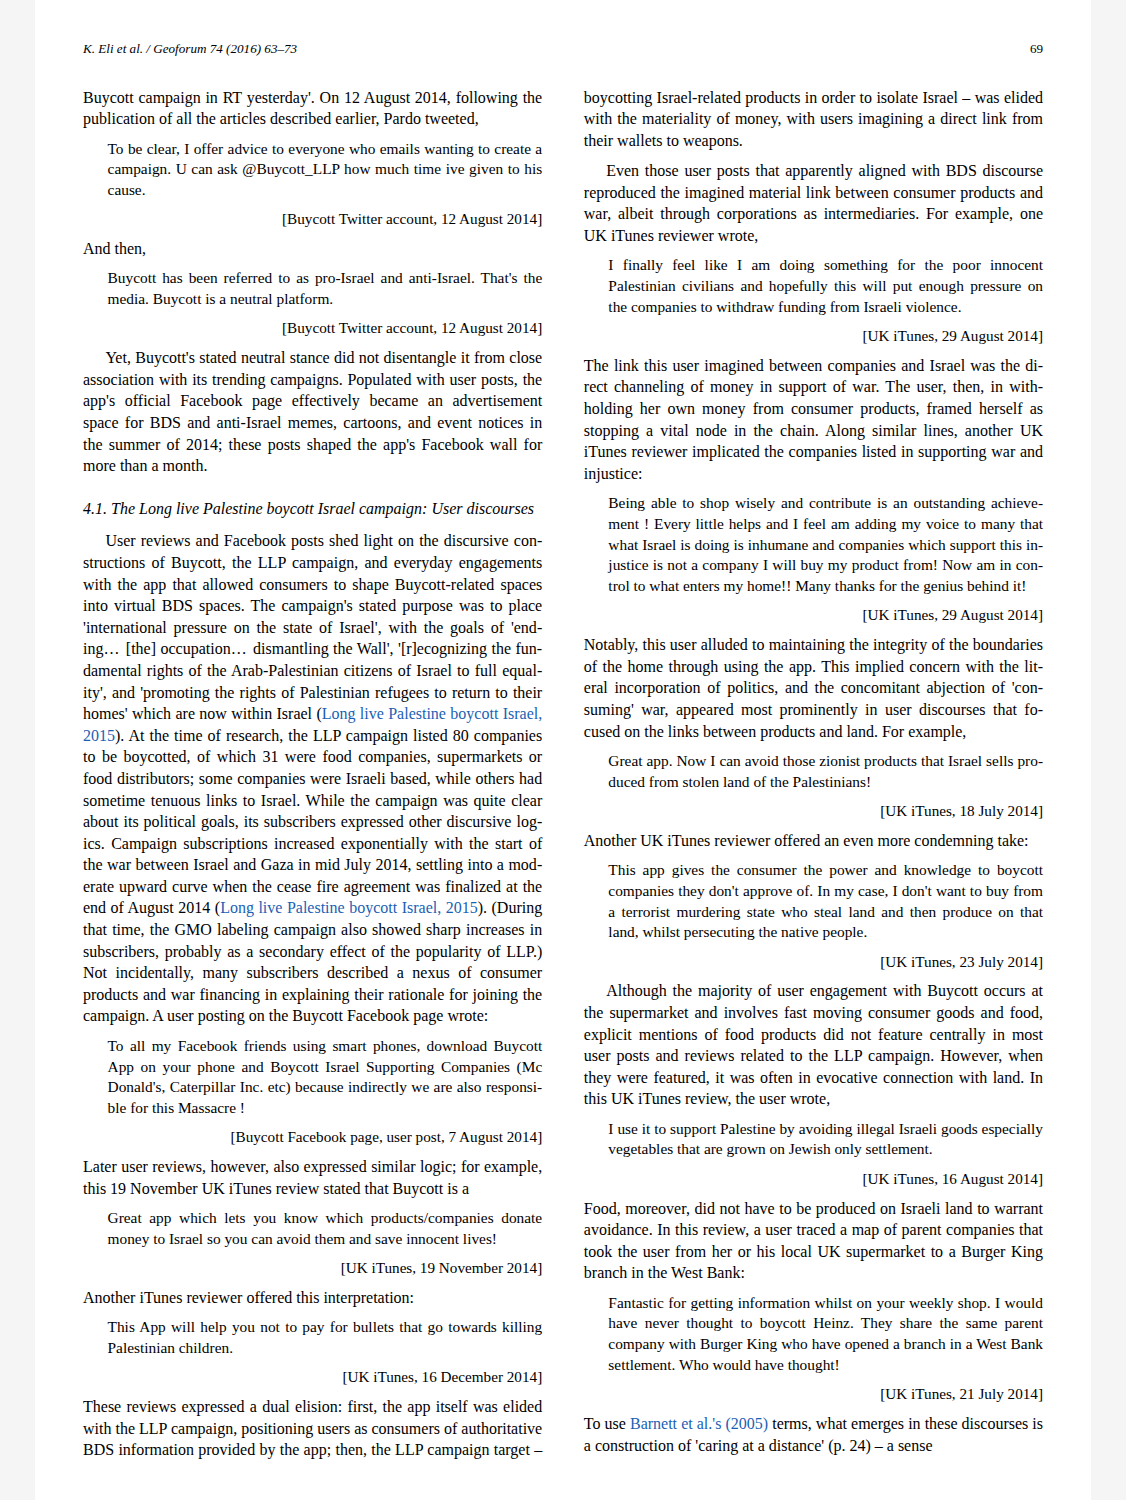K. Eli et al. / Geoforum 74 (2016) 63–73 69
Buycott campaign in RT yesterday'. On 12 August 2014, following the publication of all the articles described earlier, Pardo tweeted,
To be clear, I offer advice to everyone who emails wanting to create a campaign. U can ask @Buycott_LLP how much time ive given to his cause.
[Buycott Twitter account, 12 August 2014]
And then,
Buycott has been referred to as pro-Israel and anti-Israel. That's the media. Buycott is a neutral platform.
[Buycott Twitter account, 12 August 2014]
Yet, Buycott's stated neutral stance did not disentangle it from close association with its trending campaigns. Populated with user posts, the app's official Facebook page effectively became an advertisement space for BDS and anti-Israel memes, cartoons, and event notices in the summer of 2014; these posts shaped the app's Facebook wall for more than a month.
4.1. The Long live Palestine boycott Israel campaign: User discourses
User reviews and Facebook posts shed light on the discursive constructions of Buycott, the LLP campaign, and everyday engagements with the app that allowed consumers to shape Buycott-related spaces into virtual BDS spaces. The campaign's stated purpose was to place 'international pressure on the state of Israel', with the goals of 'ending… [the] occupation… dismantling the Wall', '[r]ecognizing the fundamental rights of the Arab-Palestinian citizens of Israel to full equality', and 'promoting the rights of Palestinian refugees to return to their homes' which are now within Israel (Long live Palestine boycott Israel, 2015). At the time of research, the LLP campaign listed 80 companies to be boycotted, of which 31 were food companies, supermarkets or food distributors; some companies were Israeli based, while others had sometime tenuous links to Israel. While the campaign was quite clear about its political goals, its subscribers expressed other discursive logics. Campaign subscriptions increased exponentially with the start of the war between Israel and Gaza in mid July 2014, settling into a moderate upward curve when the cease fire agreement was finalized at the end of August 2014 (Long live Palestine boycott Israel, 2015). (During that time, the GMO labeling campaign also showed sharp increases in subscribers, probably as a secondary effect of the popularity of LLP.) Not incidentally, many subscribers described a nexus of consumer products and war financing in explaining their rationale for joining the campaign. A user posting on the Buycott Facebook page wrote:
To all my Facebook friends using smart phones, download Buycott App on your phone and Boycott Israel Supporting Companies (Mc Donald's, Caterpillar Inc. etc) because indirectly we are also responsible for this Massacre !
[Buycott Facebook page, user post, 7 August 2014]
Later user reviews, however, also expressed similar logic; for example, this 19 November UK iTunes review stated that Buycott is a
Great app which lets you know which products/companies donate money to Israel so you can avoid them and save innocent lives!
[UK iTunes, 19 November 2014]
Another iTunes reviewer offered this interpretation:
This App will help you not to pay for bullets that go towards killing Palestinian children.
[UK iTunes, 16 December 2014]
These reviews expressed a dual elision: first, the app itself was elided with the LLP campaign, positioning users as consumers of authoritative BDS information provided by the app; then, the LLP campaign target – boycotting Israel-related products in order to isolate Israel – was elided with the materiality of money, with users imagining a direct link from their wallets to weapons.
Even those user posts that apparently aligned with BDS discourse reproduced the imagined material link between consumer products and war, albeit through corporations as intermediaries. For example, one UK iTunes reviewer wrote,
I finally feel like I am doing something for the poor innocent Palestinian civilians and hopefully this will put enough pressure on the companies to withdraw funding from Israeli violence.
[UK iTunes, 29 August 2014]
The link this user imagined between companies and Israel was the direct channeling of money in support of war. The user, then, in withholding her own money from consumer products, framed herself as stopping a vital node in the chain. Along similar lines, another UK iTunes reviewer implicated the companies listed in supporting war and injustice:
Being able to shop wisely and contribute is an outstanding achievement ! Every little helps and I feel am adding my voice to many that what Israel is doing is inhumane and companies which support this injustice is not a company I will buy my product from! Now am in control to what enters my home!! Many thanks for the genius behind it!
[UK iTunes, 29 August 2014]
Notably, this user alluded to maintaining the integrity of the boundaries of the home through using the app. This implied concern with the literal incorporation of politics, and the concomitant abjection of 'consuming' war, appeared most prominently in user discourses that focused on the links between products and land. For example,
Great app. Now I can avoid those zionist products that Israel sells produced from stolen land of the Palestinians!
[UK iTunes, 18 July 2014]
Another UK iTunes reviewer offered an even more condemning take:
This app gives the consumer the power and knowledge to boycott companies they don't approve of. In my case, I don't want to buy from a terrorist murdering state who steal land and then produce on that land, whilst persecuting the native people.
[UK iTunes, 23 July 2014]
Although the majority of user engagement with Buycott occurs at the supermarket and involves fast moving consumer goods and food, explicit mentions of food products did not feature centrally in most user posts and reviews related to the LLP campaign. However, when they were featured, it was often in evocative connection with land. In this UK iTunes review, the user wrote,
I use it to support Palestine by avoiding illegal Israeli goods especially vegetables that are grown on Jewish only settlement.
[UK iTunes, 16 August 2014]
Food, moreover, did not have to be produced on Israeli land to warrant avoidance. In this review, a user traced a map of parent companies that took the user from her or his local UK supermarket to a Burger King branch in the West Bank:
Fantastic for getting information whilst on your weekly shop. I would have never thought to boycott Heinz. They share the same parent company with Burger King who have opened a branch in a West Bank settlement. Who would have thought!
[UK iTunes, 21 July 2014]
To use Barnett et al.'s (2005) terms, what emerges in these discourses is a construction of 'caring at a distance' (p. 24) – a sense